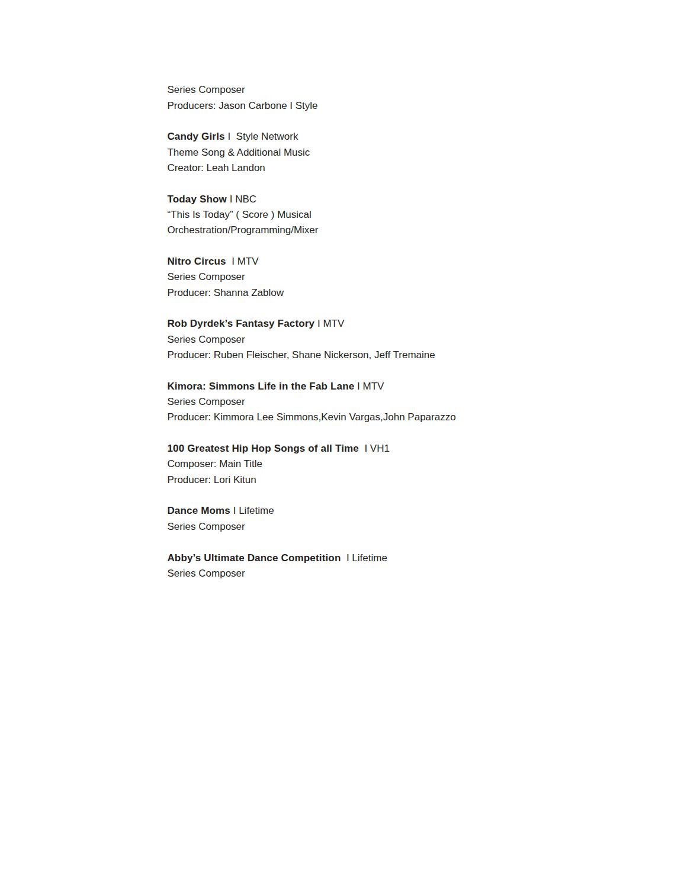Series Composer
Producers: Jason Carbone I Style
Candy Girls I Style Network
Theme Song & Additional Music
Creator: Leah Landon
Today Show I NBC
“This Is Today” ( Score ) Musical
Orchestration/Programming/Mixer
Nitro Circus I MTV
Series Composer
Producer: Shanna Zablow
Rob Dyrdek’s Fantasy Factory I MTV
Series Composer
Producer: Ruben Fleischer, Shane Nickerson, Jeff Tremaine
Kimora: Simmons Life in the Fab Lane I MTV
Series Composer
Producer: Kimmora Lee Simmons,Kevin Vargas,John Paparazzo
100 Greatest Hip Hop Songs of all Time I VH1
Composer: Main Title
Producer: Lori Kitun
Dance Moms I Lifetime
Series Composer
Abby’s Ultimate Dance Competition I Lifetime
Series Composer